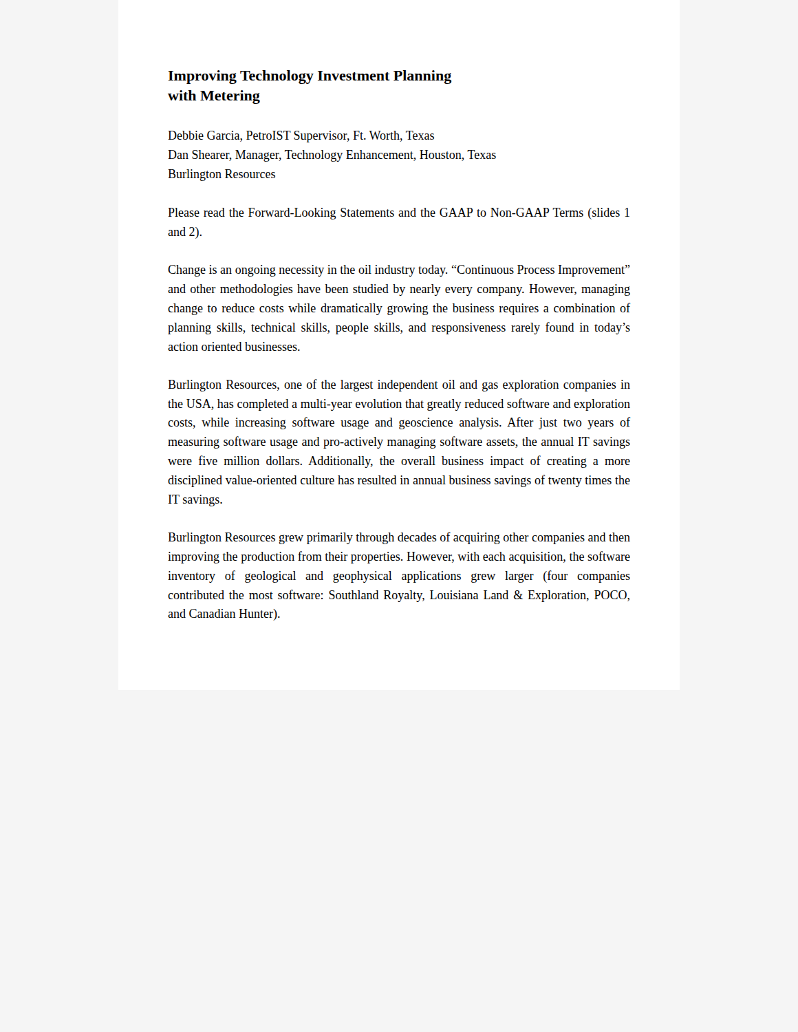Improving Technology Investment Planning
with Metering
Debbie Garcia, PetroIST Supervisor, Ft. Worth, Texas
Dan Shearer, Manager, Technology Enhancement, Houston, Texas
Burlington Resources
Please read the Forward-Looking Statements and the GAAP to Non-GAAP Terms (slides 1 and 2).
Change is an ongoing necessity in the oil industry today. “Continuous Process Improvement” and other methodologies have been studied by nearly every company. However, managing change to reduce costs while dramatically growing the business requires a combination of planning skills, technical skills, people skills, and responsiveness rarely found in today’s action oriented businesses.
Burlington Resources, one of the largest independent oil and gas exploration companies in the USA, has completed a multi-year evolution that greatly reduced software and exploration costs, while increasing software usage and geoscience analysis. After just two years of measuring software usage and pro-actively managing software assets, the annual IT savings were five million dollars. Additionally, the overall business impact of creating a more disciplined value-oriented culture has resulted in annual business savings of twenty times the IT savings.
Burlington Resources grew primarily through decades of acquiring other companies and then improving the production from their properties. However, with each acquisition, the software inventory of geological and geophysical applications grew larger (four companies contributed the most software: Southland Royalty, Louisiana Land & Exploration, POCO, and Canadian Hunter).